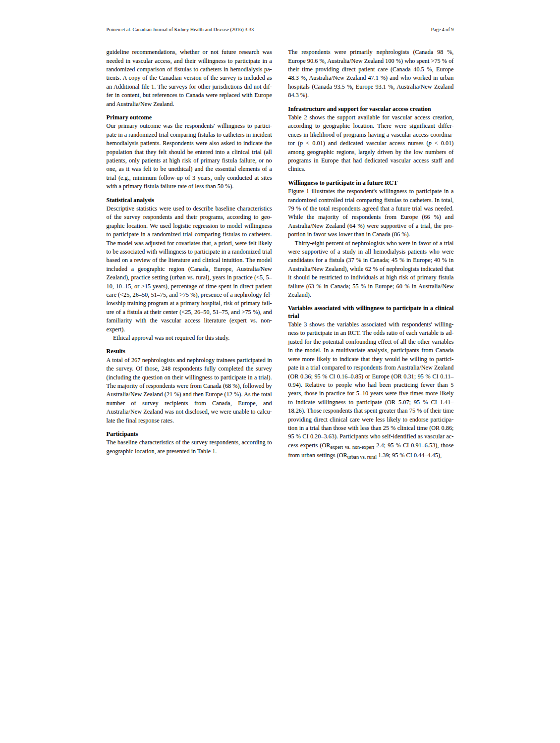Poinen et al. Canadian Journal of Kidney Health and Disease (2016) 3:33
Page 4 of 9
guideline recommendations, whether or not future research was needed in vascular access, and their willingness to participate in a randomized comparison of fistulas to catheters in hemodialysis patients. A copy of the Canadian version of the survey is included as an Additional file 1. The surveys for other jurisdictions did not differ in content, but references to Canada were replaced with Europe and Australia/New Zealand.
Primary outcome
Our primary outcome was the respondents' willingness to participate in a randomized trial comparing fistulas to catheters in incident hemodialysis patients. Respondents were also asked to indicate the population that they felt should be entered into a clinical trial (all patients, only patients at high risk of primary fistula failure, or no one, as it was felt to be unethical) and the essential elements of a trial (e.g., minimum follow-up of 3 years, only conducted at sites with a primary fistula failure rate of less than 50 %).
Statistical analysis
Descriptive statistics were used to describe baseline characteristics of the survey respondents and their programs, according to geographic location. We used logistic regression to model willingness to participate in a randomized trial comparing fistulas to catheters. The model was adjusted for covariates that, a priori, were felt likely to be associated with willingness to participate in a randomized trial based on a review of the literature and clinical intuition. The model included a geographic region (Canada, Europe, Australia/New Zealand), practice setting (urban vs. rural), years in practice (<5, 5–10, 10–15, or >15 years), percentage of time spent in direct patient care (<25, 26–50, 51–75, and >75 %), presence of a nephrology fellowship training program at a primary hospital, risk of primary failure of a fistula at their center (<25, 26–50, 51–75, and >75 %), and familiarity with the vascular access literature (expert vs. non-expert).
Ethical approval was not required for this study.
Results
A total of 267 nephrologists and nephrology trainees participated in the survey. Of those, 248 respondents fully completed the survey (including the question on their willingness to participate in a trial). The majority of respondents were from Canada (68 %), followed by Australia/New Zealand (21 %) and then Europe (12 %). As the total number of survey recipients from Canada, Europe, and Australia/New Zealand was not disclosed, we were unable to calculate the final response rates.
Participants
The baseline characteristics of the survey respondents, according to geographic location, are presented in Table 1.
The respondents were primarily nephrologists (Canada 98 %, Europe 90.6 %, Australia/New Zealand 100 %) who spent >75 % of their time providing direct patient care (Canada 40.5 %, Europe 48.3 %, Australia/New Zealand 47.1 %) and who worked in urban hospitals (Canada 93.5 %, Europe 93.1 %, Australia/New Zealand 84.3 %).
Infrastructure and support for vascular access creation
Table 2 shows the support available for vascular access creation, according to geographic location. There were significant differences in likelihood of programs having a vascular access coordinator (p < 0.01) and dedicated vascular access nurses (p < 0.01) among geographic regions, largely driven by the low numbers of programs in Europe that had dedicated vascular access staff and clinics.
Willingness to participate in a future RCT
Figure 1 illustrates the respondent's willingness to participate in a randomized controlled trial comparing fistulas to catheters. In total, 79 % of the total respondents agreed that a future trial was needed. While the majority of respondents from Europe (66 %) and Australia/New Zealand (64 %) were supportive of a trial, the proportion in favor was lower than in Canada (86 %).
Thirty-eight percent of nephrologists who were in favor of a trial were supportive of a study in all hemodialysis patients who were candidates for a fistula (37 % in Canada; 45 % in Europe; 40 % in Australia/New Zealand), while 62 % of nephrologists indicated that it should be restricted to individuals at high risk of primary fistula failure (63 % in Canada; 55 % in Europe; 60 % in Australia/New Zealand).
Variables associated with willingness to participate in a clinical trial
Table 3 shows the variables associated with respondents' willingness to participate in an RCT. The odds ratio of each variable is adjusted for the potential confounding effect of all the other variables in the model. In a multivariate analysis, participants from Canada were more likely to indicate that they would be willing to participate in a trial compared to respondents from Australia/New Zealand (OR 0.36; 95 % CI 0.16–0.85) or Europe (OR 0.31; 95 % CI 0.11–0.94). Relative to people who had been practicing fewer than 5 years, those in practice for 5–10 years were five times more likely to indicate willingness to participate (OR 5.07; 95 % CI 1.41–18.26). Those respondents that spent greater than 75 % of their time providing direct clinical care were less likely to endorse participation in a trial than those with less than 25 % clinical time (OR 0.86; 95 % CI 0.20–3.63). Participants who self-identified as vascular access experts (ORexpert vs. non-expert 2.4; 95 % CI 0.91–6.53), those from urban settings (ORurban vs. rural 1.39; 95 % CI 0.44–4.45),